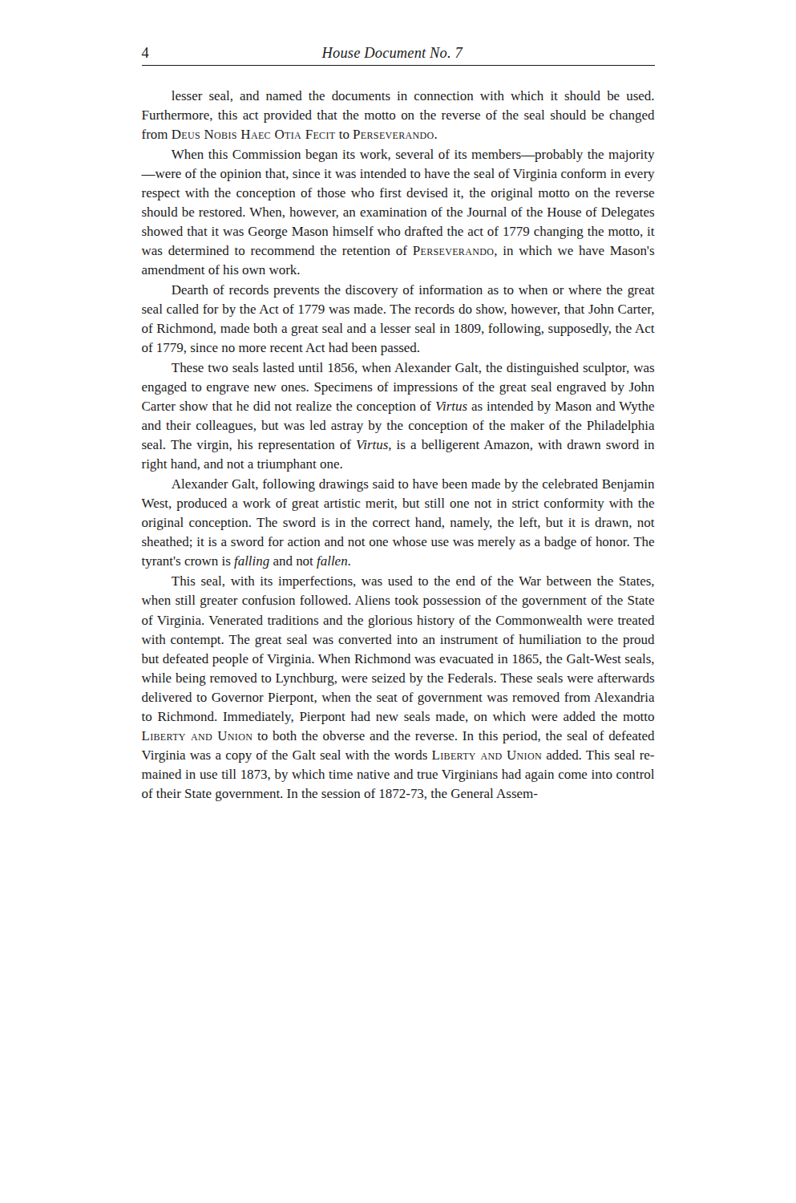4
House Document No. 7
lesser seal, and named the documents in connection with which it should be used. Furthermore, this act provided that the motto on the reverse of the seal should be changed from Deus Nobis Haec Otia Fecit to Perseverando.
When this Commission began its work, several of its members—probably the majority—were of the opinion that, since it was intended to have the seal of Virginia conform in every respect with the conception of those who first devised it, the original motto on the reverse should be restored. When, however, an examination of the Journal of the House of Delegates showed that it was George Mason himself who drafted the act of 1779 changing the motto, it was determined to recommend the retention of Perseverando, in which we have Mason's amendment of his own work.
Dearth of records prevents the discovery of information as to when or where the great seal called for by the Act of 1779 was made. The records do show, however, that John Carter, of Richmond, made both a great seal and a lesser seal in 1809, following, supposedly, the Act of 1779, since no more recent Act had been passed.
These two seals lasted until 1856, when Alexander Galt, the distinguished sculptor, was engaged to engrave new ones. Specimens of impressions of the great seal engraved by John Carter show that he did not realize the conception of Virtus as intended by Mason and Wythe and their colleagues, but was led astray by the conception of the maker of the Philadelphia seal. The virgin, his representation of Virtus, is a belligerent Amazon, with drawn sword in right hand, and not a triumphant one.
Alexander Galt, following drawings said to have been made by the celebrated Benjamin West, produced a work of great artistic merit, but still one not in strict conformity with the original conception. The sword is in the correct hand, namely, the left, but it is drawn, not sheathed; it is a sword for action and not one whose use was merely as a badge of honor. The tyrant's crown is falling and not fallen.
This seal, with its imperfections, was used to the end of the War between the States, when still greater confusion followed. Aliens took possession of the government of the State of Virginia. Venerated traditions and the glorious history of the Commonwealth were treated with contempt. The great seal was converted into an instrument of humiliation to the proud but defeated people of Virginia. When Richmond was evacuated in 1865, the Galt-West seals, while being removed to Lynchburg, were seized by the Federals. These seals were afterwards delivered to Governor Pierpont, when the seat of government was removed from Alexandria to Richmond. Immediately, Pierpont had new seals made, on which were added the motto Liberty and Union to both the obverse and the reverse. In this period, the seal of defeated Virginia was a copy of the Galt seal with the words Liberty and Union added. This seal remained in use till 1873, by which time native and true Virginians had again come into control of their State government. In the session of 1872-73, the General Assem-